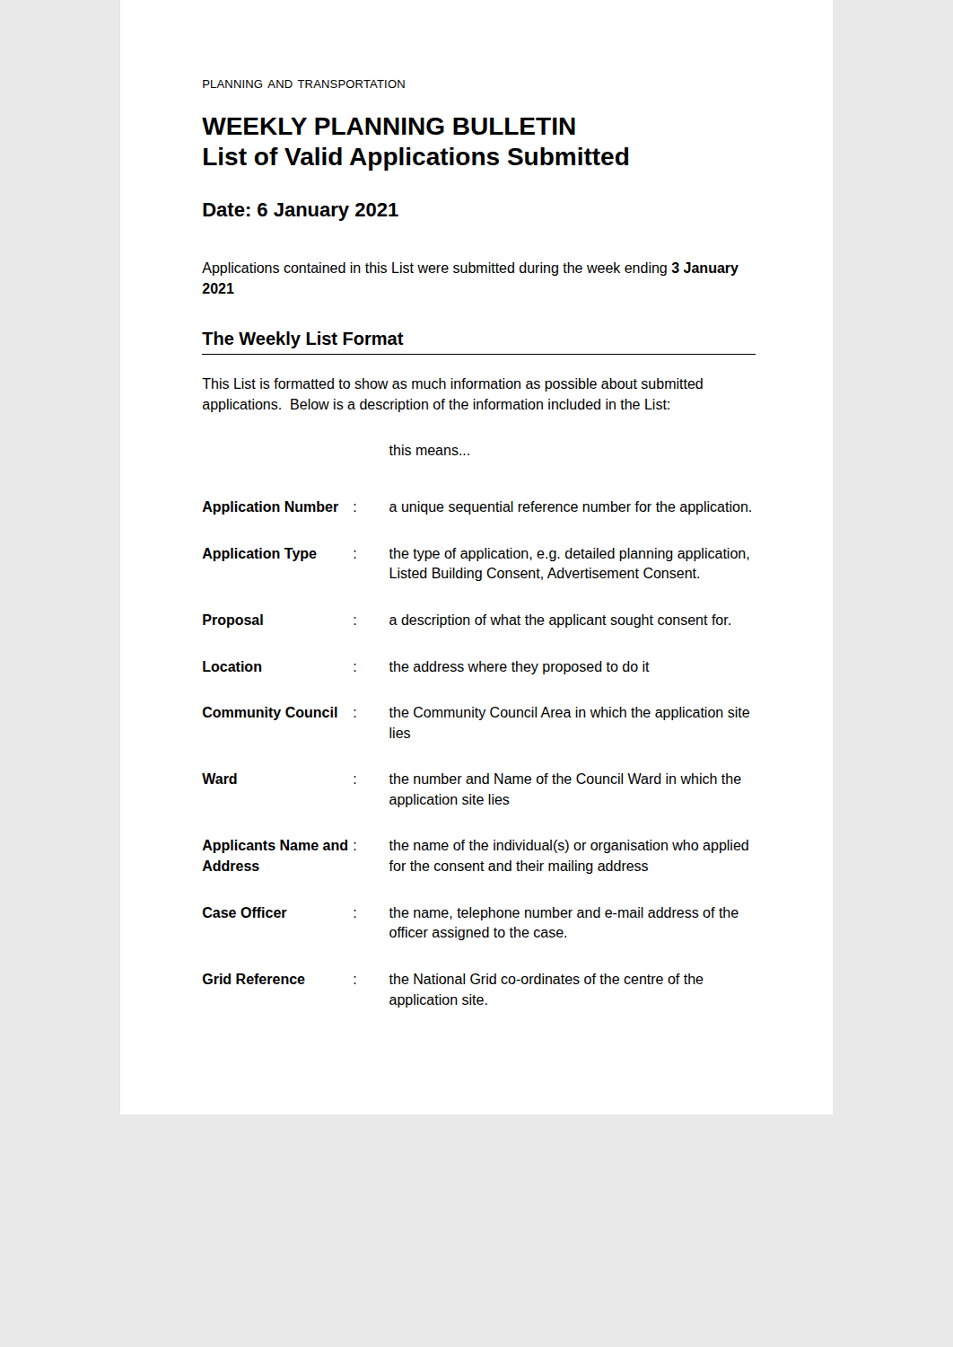PLANNING AND TRANSPORTATION
WEEKLY PLANNING BULLETIN
List of Valid Applications Submitted
Date: 6 January 2021
Applications contained in this List were submitted during the week ending 3 January 2021
The Weekly List Format
This List is formatted to show as much information as possible about submitted applications. Below is a description of the information included in the List:
| | | this means... |
| Application Number | : | a unique sequential reference number for the application. |
| Application Type | : | the type of application, e.g. detailed planning application, Listed Building Consent, Advertisement Consent. |
| Proposal | : | a description of what the applicant sought consent for. |
| Location | : | the address where they proposed to do it |
| Community Council | : | the Community Council Area in which the application site lies |
| Ward | : | the number and Name of the Council Ward in which the application site lies |
| Applicants Name and Address | : | the name of the individual(s) or organisation who applied for the consent and their mailing address |
| Case Officer | : | the name, telephone number and e-mail address of the officer assigned to the case. |
| Grid Reference | : | the National Grid co-ordinates of the centre of the application site. |